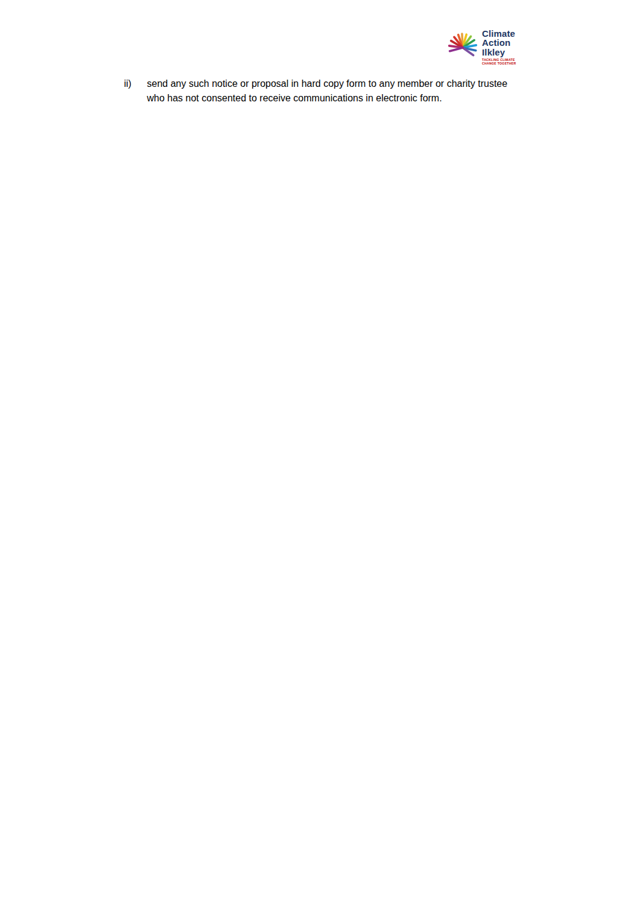Climate Action Ilkley Tackling Climate
Change Together
ii) send any such notice or proposal in hard copy form to any member or charity trustee who has not consented to receive communications in electronic form.